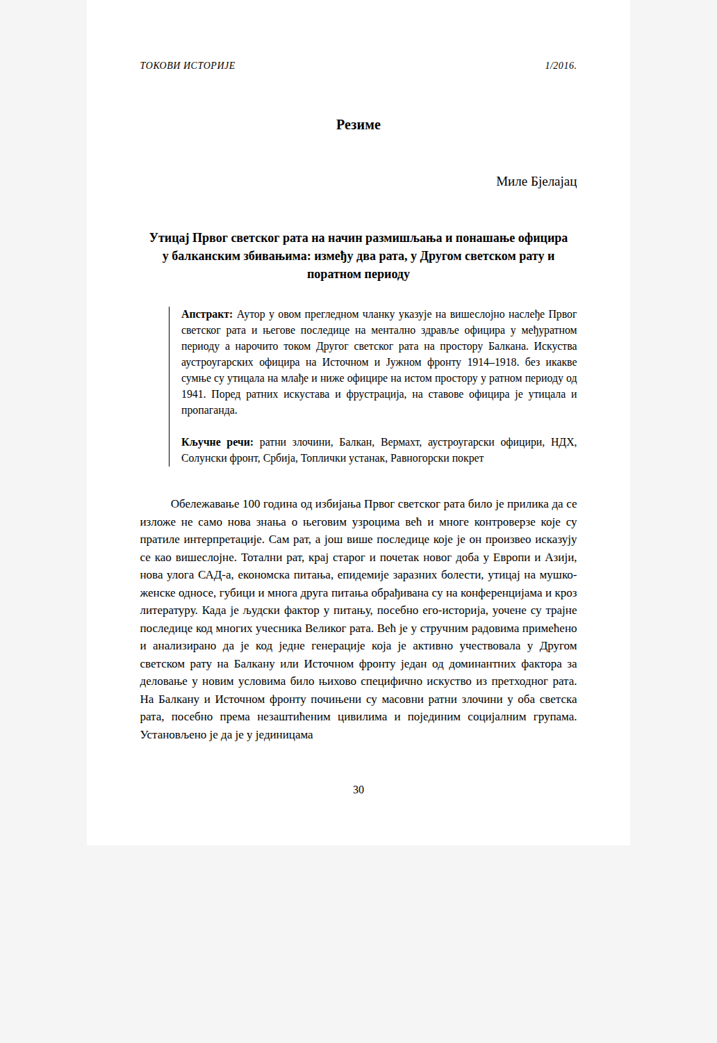Токови историје 1/2016.
Резиме
Миле Бјелајац
Утицај Првог светског рата на начин размишљања и понашање официра у балканским збивањима: између два рата, у Другом светском рату и поратном периоду
Апстракт: Аутор у овом прегледном чланку указује на вишеслојно наслеђе Првог светског рата и његове последице на ментално здравље официра у међуратном периоду а нарочито током Другог светског рата на простору Балкана. Искуства аустроугарских официра на Источном и Јужном фронту 1914–1918. без икакве сумње су утицала на млађе и ниже официре на истом простору у ратном периоду од 1941. Поред ратних искустава и фрустрација, на ставове официра је утицала и пропаганда.
Кључне речи: ратни злочини, Балкан, Вермахт, аустроугарски официри, НДХ, Солунски фронт, Србија, Топлички устанак, Равногорски покрет
Обележавање 100 година од избијања Првог светског рата било је прилика да се изложе не само нова знања о његовим узроцима већ и многе контроверзе које су пратиле интерпретације. Сам рат, а још више последице које је он произвео исказују се као вишеслојне. Тотални рат, крај старог и почетак новог доба у Европи и Азији, нова улога САД-а, економска питања, епидемије заразних болести, утицај на мушко-женске односе, губици и многа друга питања обрађивана су на конференцијама и кроз литературу. Када је људски фактор у питању, посебно его-историја, уочене су трајне последице код многих учесника Великог рата. Већ је у стручним радовима примећено и анализирано да је код једне генерације која је активно учествовала у Другом светском рату на Балкану или Источном фронту један од доминантних фактора за деловање у новим условима било њихово специфично искуство из претходног рата. На Балкану и Источном фронту почињени су масовни ратни злочини у оба светска рата, посебно према незаштићеним цивилима и појединим социјалним групама. Установљено је да је у јединицама
30